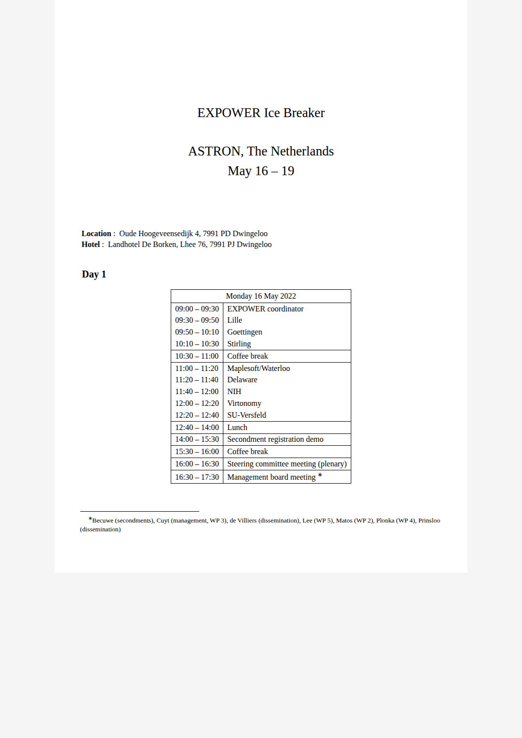EXPOWER Ice Breaker ASTRON, The Netherlands May 16 – 19
Location : Oude Hoogeveensedijk 4, 7991 PD Dwingeloo
Hotel : Landhotel De Borken, Lhee 76, 7991 PJ Dwingeloo
Day 1
| Monday 16 May 2022 |
| --- |
| 09:00 – 09:30 | EXPOWER coordinator |
| 09:30 – 09:50 | Lille |
| 09:50 – 10:10 | Goettingen |
| 10:10 – 10:30 | Stirling |
| 10:30 – 11:00 | Coffee break |
| 11:00 – 11:20 | Maplesoft/Waterloo |
| 11:20 – 11:40 | Delaware |
| 11:40 – 12:00 | NIH |
| 12:00 – 12:20 | Virtonomy |
| 12:20 – 12:40 | SU-Versfeld |
| 12:40 – 14:00 | Lunch |
| 14:00 – 15:30 | Secondment registration demo |
| 15:30 – 16:00 | Coffee break |
| 16:00 – 16:30 | Steering committee meeting (plenary) |
| 16:30 – 17:30 | Management board meeting ∗ |
∗Becuwe (secondments), Cuyt (management, WP 3), de Villiers (dissemination), Lee (WP 5), Matos (WP 2), Plonka (WP 4), Prinsloo (dissemination)